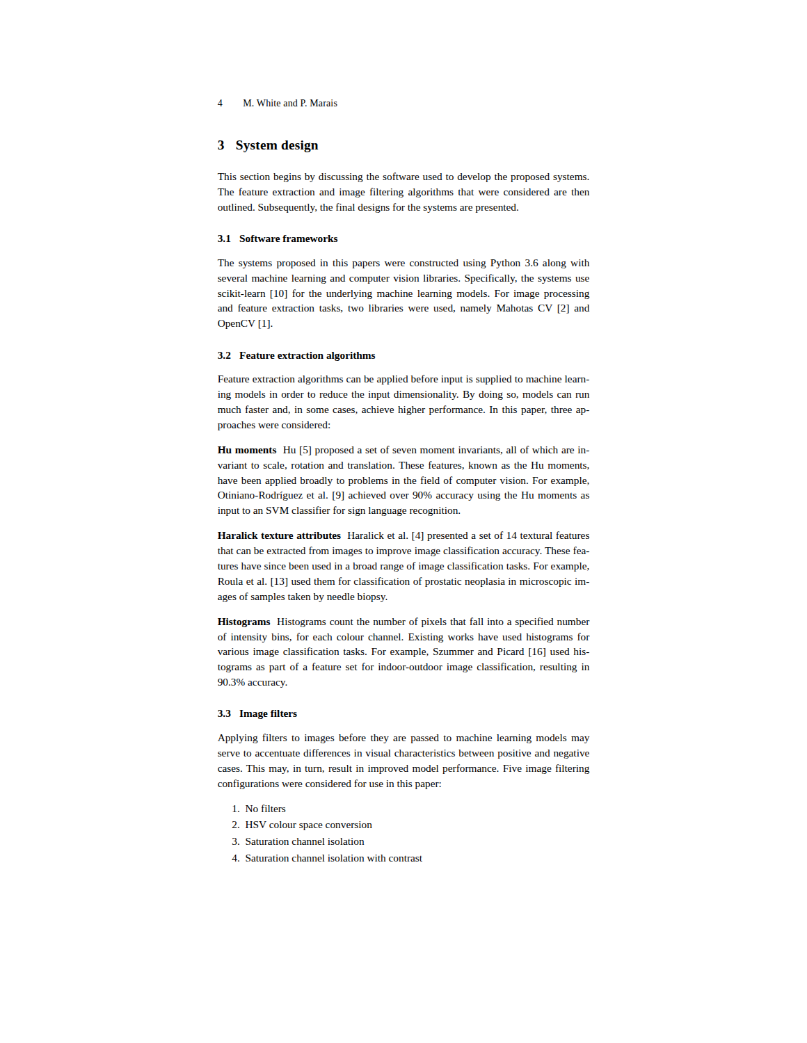4 M. White and P. Marais
3 System design
This section begins by discussing the software used to develop the proposed systems. The feature extraction and image filtering algorithms that were considered are then outlined. Subsequently, the final designs for the systems are presented.
3.1 Software frameworks
The systems proposed in this papers were constructed using Python 3.6 along with several machine learning and computer vision libraries. Specifically, the systems use scikit-learn [10] for the underlying machine learning models. For image processing and feature extraction tasks, two libraries were used, namely Mahotas CV [2] and OpenCV [1].
3.2 Feature extraction algorithms
Feature extraction algorithms can be applied before input is supplied to machine learning models in order to reduce the input dimensionality. By doing so, models can run much faster and, in some cases, achieve higher performance. In this paper, three approaches were considered:
Hu moments Hu [5] proposed a set of seven moment invariants, all of which are invariant to scale, rotation and translation. These features, known as the Hu moments, have been applied broadly to problems in the field of computer vision. For example, Otiniano-Rodríguez et al. [9] achieved over 90% accuracy using the Hu moments as input to an SVM classifier for sign language recognition.
Haralick texture attributes Haralick et al. [4] presented a set of 14 textural features that can be extracted from images to improve image classification accuracy. These features have since been used in a broad range of image classification tasks. For example, Roula et al. [13] used them for classification of prostatic neoplasia in microscopic images of samples taken by needle biopsy.
Histograms Histograms count the number of pixels that fall into a specified number of intensity bins, for each colour channel. Existing works have used histograms for various image classification tasks. For example, Szummer and Picard [16] used histograms as part of a feature set for indoor-outdoor image classification, resulting in 90.3% accuracy.
3.3 Image filters
Applying filters to images before they are passed to machine learning models may serve to accentuate differences in visual characteristics between positive and negative cases. This may, in turn, result in improved model performance. Five image filtering configurations were considered for use in this paper:
No filters
HSV colour space conversion
Saturation channel isolation
Saturation channel isolation with contrast